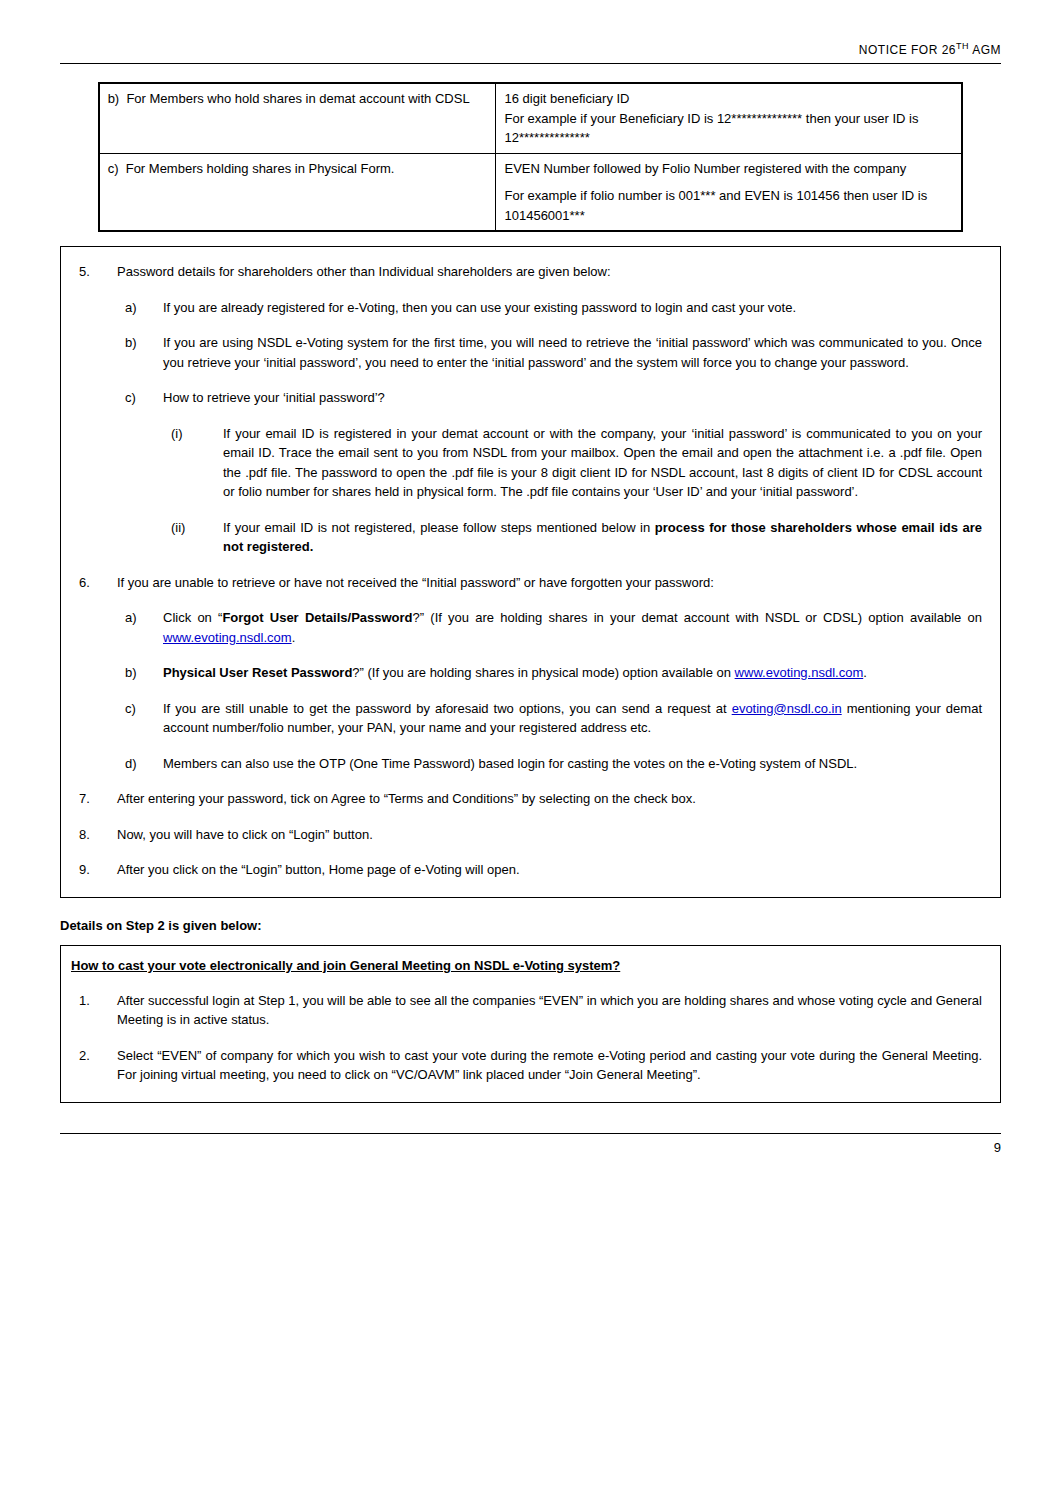NOTICE FOR 26TH AGM
| / b) For Members who hold shares in demat account with CDSL / 16 digit beneficiary ID For example if your Beneficiary ID is 12************** then your user ID is 12************** / / c) For Members holding shares in Physical Form. / EVEN Number followed by Folio Number registered with the company For example if folio number is 001*** and EVEN is 101456 then user ID is 101456001*** / |
| / 5. / Password details for shareholders other than Individual shareholders are given below: / / / a) / If you are already registered for e-Voting, then you can use your existing password to login and cast your vote. / / / b) / If you are using NSDL e-Voting system for the first time, you will need to retrieve the ‘initial password’ which was communicated to you. Once you retrieve your ‘initial password’, you need to enter the ‘initial password’ and the system will force you to change your password. / / / c) / How to retrieve your ‘initial password’? / / / / (i) / If your email ID is registered in your demat account or with the company, your ‘initial password’ is communicated to you on your email ID. Trace the email sent to you from NSDL from your mailbox. Open the email and open the attachment i.e. a .pdf file. Open the .pdf file. The password to open the .pdf file is your 8 digit client ID for NSDL account, last 8 digits of client ID for CDSL account or folio number for shares held in physical form. The .pdf file contains your ‘User ID’ and your ‘initial password’. / / / / (ii) / If your email ID is not registered, please follow steps mentioned below in process for those shareholders whose email ids are not registered. / / 6. / If you are unable to retrieve or have not received the “Initial password” or have forgotten your password: / / / a) / Click on “ Forgot User Details/Password ?” (If you are holding shares in your demat account with NSDL or CDSL) option available on www.evoting.nsdl.com . / / / b) / Physical User Reset Password ?” (If you are holding shares in physical mode) option available on www.evoting.nsdl.com . / / / c) / If you are still unable to get the password by aforesaid two options, you can send a request at evoting@nsdl.co.in mentioning your demat account number/folio number, your PAN, your name and your registered address etc. / / / d) / Members can also use the OTP (One Time Password) based login for casting the votes on the e-Voting system of NSDL. / / 7. / After entering your password, tick on Agree to “Terms and Conditions” by selecting on the check box. / / 8. / Now, you will have to click on “Login” button. / / 9. / After you click on the “Login” button, Home page of e-Voting will open. / |
Details on Step 2 is given below:
| How to cast your vote electronically and join General Meeting on NSDL e-Voting system? / 1. / After successful login at Step 1, you will be able to see all the companies “EVEN” in which you are holding shares and whose voting cycle and General Meeting is in active status. / / 2. / Select “EVEN” of company for which you wish to cast your vote during the remote e-Voting period and casting your vote during the General Meeting. For joining virtual meeting, you need to click on “VC/OAVM” link placed under “Join General Meeting”. / |
9